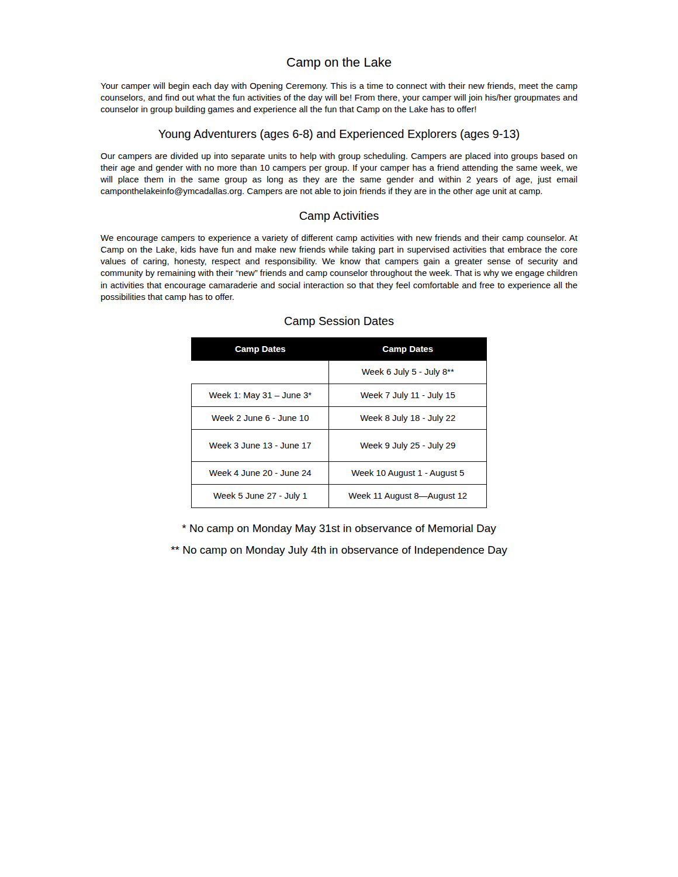Camp on the Lake
Your camper will begin each day with Opening Ceremony. This is a time to connect with their new friends, meet the camp counselors, and find out what the fun activities of the day will be! From there, your camper will join his/her groupmates and counselor in group building games and experience all the fun that Camp on the Lake has to offer!
Young Adventurers (ages 6-8) and Experienced Explorers (ages 9-13)
Our campers are divided up into separate units to help with group scheduling. Campers are placed into groups based on their age and gender with no more than 10 campers per group. If your camper has a friend attending the same week, we will place them in the same group as long as they are the same gender and within 2 years of age, just email camponthelakeinfo@ymcadallas.org. Campers are not able to join friends if they are in the other age unit at camp.
Camp Activities
We encourage campers to experience a variety of different camp activities with new friends and their camp counselor. At Camp on the Lake, kids have fun and make new friends while taking part in supervised activities that embrace the core values of caring, honesty, respect and responsibility. We know that campers gain a greater sense of security and community by remaining with their “new” friends and camp counselor throughout the week. That is why we engage children in activities that encourage camaraderie and social interaction so that they feel comfortable and free to experience all the possibilities that camp has to offer.
Camp Session Dates
| Camp Dates | Camp Dates |
| --- | --- |
| | Week 6 July 5 - July 8** |
| Week 1: May 31 – June 3* | Week 7 July 11 - July 15 |
| Week 2 June 6 - June 10 | Week 8 July 18 - July 22 |
| Week 3 June 13 - June 17 | Week 9 July 25 - July 29 |
| Week 4 June 20 - June 24 | Week 10 August 1 - August 5 |
| Week 5 June 27 - July 1 | Week 11 August 8—August 12 |
* No camp on Monday May 31st in observance of Memorial Day
** No camp on Monday July 4th in observance of Independence Day